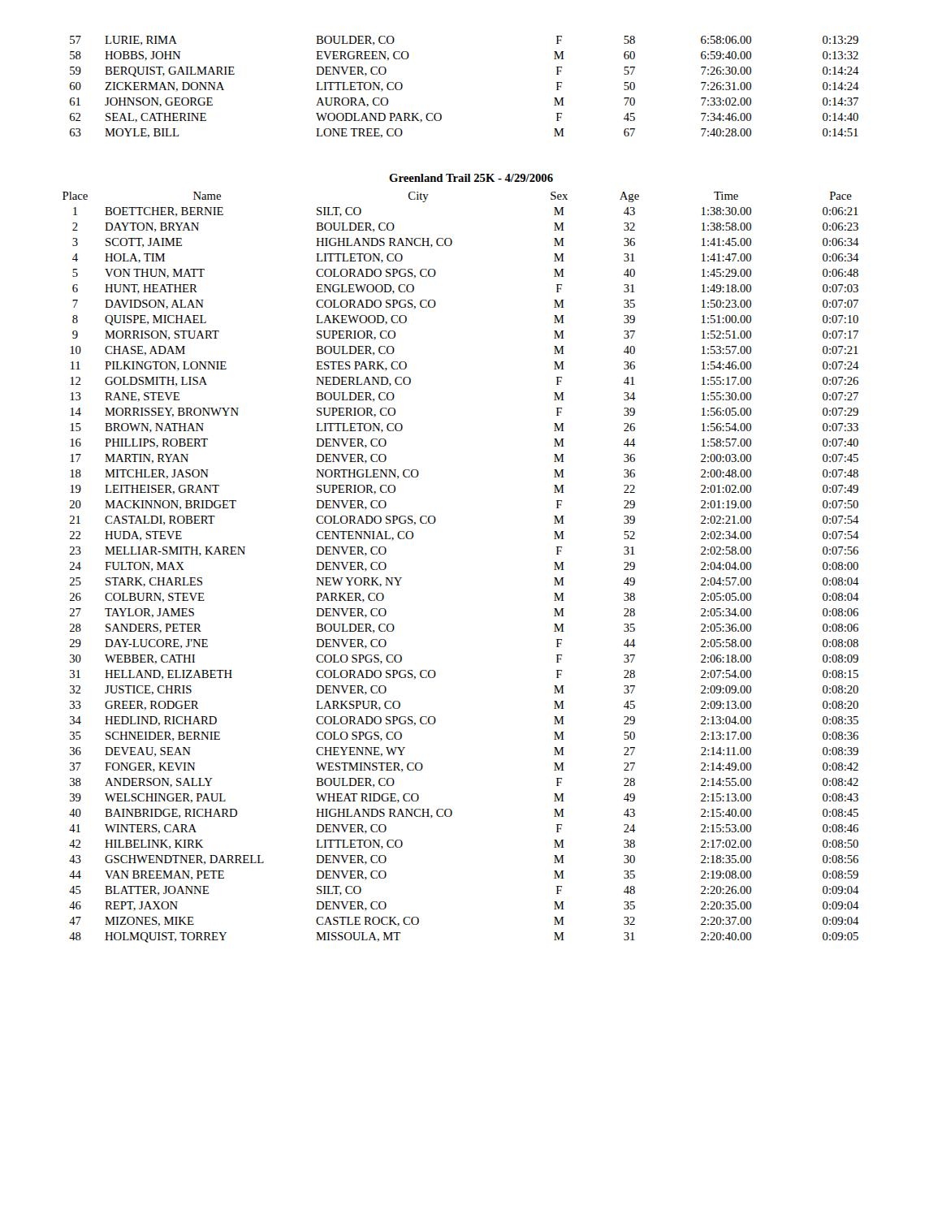| 57 | LURIE, RIMA | BOULDER, CO | F | 58 | 6:58:06.00 | 0:13:29 |
| 58 | HOBBS, JOHN | EVERGREEN, CO | M | 60 | 6:59:40.00 | 0:13:32 |
| 59 | BERQUIST, GAILMARIE | DENVER, CO | F | 57 | 7:26:30.00 | 0:14:24 |
| 60 | ZICKERMAN, DONNA | LITTLETON, CO | F | 50 | 7:26:31.00 | 0:14:24 |
| 61 | JOHNSON, GEORGE | AURORA, CO | M | 70 | 7:33:02.00 | 0:14:37 |
| 62 | SEAL, CATHERINE | WOODLAND PARK, CO | F | 45 | 7:34:46.00 | 0:14:40 |
| 63 | MOYLE, BILL | LONE TREE, CO | M | 67 | 7:40:28.00 | 0:14:51 |
| Greenland Trail 25K - 4/29/2006 |
| Place | Name | City | Sex | Age | Time | Pace |
| --- | --- | --- | --- | --- | --- | --- |
| 1 | BOETTCHER, BERNIE | SILT, CO | M | 43 | 1:38:30.00 | 0:06:21 |
| 2 | DAYTON, BRYAN | BOULDER, CO | M | 32 | 1:38:58.00 | 0:06:23 |
| 3 | SCOTT, JAIME | HIGHLANDS RANCH, CO | M | 36 | 1:41:45.00 | 0:06:34 |
| 4 | HOLA, TIM | LITTLETON, CO | M | 31 | 1:41:47.00 | 0:06:34 |
| 5 | VON THUN, MATT | COLORADO SPGS, CO | M | 40 | 1:45:29.00 | 0:06:48 |
| 6 | HUNT, HEATHER | ENGLEWOOD, CO | F | 31 | 1:49:18.00 | 0:07:03 |
| 7 | DAVIDSON, ALAN | COLORADO SPGS, CO | M | 35 | 1:50:23.00 | 0:07:07 |
| 8 | QUISPE, MICHAEL | LAKEWOOD, CO | M | 39 | 1:51:00.00 | 0:07:10 |
| 9 | MORRISON, STUART | SUPERIOR, CO | M | 37 | 1:52:51.00 | 0:07:17 |
| 10 | CHASE, ADAM | BOULDER, CO | M | 40 | 1:53:57.00 | 0:07:21 |
| 11 | PILKINGTON, LONNIE | ESTES PARK, CO | M | 36 | 1:54:46.00 | 0:07:24 |
| 12 | GOLDSMITH, LISA | NEDERLAND, CO | F | 41 | 1:55:17.00 | 0:07:26 |
| 13 | RANE, STEVE | BOULDER, CO | M | 34 | 1:55:30.00 | 0:07:27 |
| 14 | MORRISSEY, BRONWYN | SUPERIOR, CO | F | 39 | 1:56:05.00 | 0:07:29 |
| 15 | BROWN, NATHAN | LITTLETON, CO | M | 26 | 1:56:54.00 | 0:07:33 |
| 16 | PHILLIPS, ROBERT | DENVER, CO | M | 44 | 1:58:57.00 | 0:07:40 |
| 17 | MARTIN, RYAN | DENVER, CO | M | 36 | 2:00:03.00 | 0:07:45 |
| 18 | MITCHLER, JASON | NORTHGLENN, CO | M | 36 | 2:00:48.00 | 0:07:48 |
| 19 | LEITHEISER, GRANT | SUPERIOR, CO | M | 22 | 2:01:02.00 | 0:07:49 |
| 20 | MACKINNON, BRIDGET | DENVER, CO | F | 29 | 2:01:19.00 | 0:07:50 |
| 21 | CASTALDI, ROBERT | COLORADO SPGS, CO | M | 39 | 2:02:21.00 | 0:07:54 |
| 22 | HUDA, STEVE | CENTENNIAL, CO | M | 52 | 2:02:34.00 | 0:07:54 |
| 23 | MELLIAR-SMITH, KAREN | DENVER, CO | F | 31 | 2:02:58.00 | 0:07:56 |
| 24 | FULTON, MAX | DENVER, CO | M | 29 | 2:04:04.00 | 0:08:00 |
| 25 | STARK, CHARLES | NEW YORK, NY | M | 49 | 2:04:57.00 | 0:08:04 |
| 26 | COLBURN, STEVE | PARKER, CO | M | 38 | 2:05:05.00 | 0:08:04 |
| 27 | TAYLOR, JAMES | DENVER, CO | M | 28 | 2:05:34.00 | 0:08:06 |
| 28 | SANDERS, PETER | BOULDER, CO | M | 35 | 2:05:36.00 | 0:08:06 |
| 29 | DAY-LUCORE, J'NE | DENVER, CO | F | 44 | 2:05:58.00 | 0:08:08 |
| 30 | WEBBER, CATHI | COLO SPGS, CO | F | 37 | 2:06:18.00 | 0:08:09 |
| 31 | HELLAND, ELIZABETH | COLORADO SPGS, CO | F | 28 | 2:07:54.00 | 0:08:15 |
| 32 | JUSTICE, CHRIS | DENVER, CO | M | 37 | 2:09:09.00 | 0:08:20 |
| 33 | GREER, RODGER | LARKSPUR, CO | M | 45 | 2:09:13.00 | 0:08:20 |
| 34 | HEDLIND, RICHARD | COLORADO SPGS, CO | M | 29 | 2:13:04.00 | 0:08:35 |
| 35 | SCHNEIDER, BERNIE | COLO SPGS, CO | M | 50 | 2:13:17.00 | 0:08:36 |
| 36 | DEVEAU, SEAN | CHEYENNE, WY | M | 27 | 2:14:11.00 | 0:08:39 |
| 37 | FONGER, KEVIN | WESTMINSTER, CO | M | 27 | 2:14:49.00 | 0:08:42 |
| 38 | ANDERSON, SALLY | BOULDER, CO | F | 28 | 2:14:55.00 | 0:08:42 |
| 39 | WELSCHINGER, PAUL | WHEAT RIDGE, CO | M | 49 | 2:15:13.00 | 0:08:43 |
| 40 | BAINBRIDGE, RICHARD | HIGHLANDS RANCH, CO | M | 43 | 2:15:40.00 | 0:08:45 |
| 41 | WINTERS, CARA | DENVER, CO | F | 24 | 2:15:53.00 | 0:08:46 |
| 42 | HILBELINK, KIRK | LITTLETON, CO | M | 38 | 2:17:02.00 | 0:08:50 |
| 43 | GSCHWENDTNER, DARRELL | DENVER, CO | M | 30 | 2:18:35.00 | 0:08:56 |
| 44 | VAN BREEMAN, PETE | DENVER, CO | M | 35 | 2:19:08.00 | 0:08:59 |
| 45 | BLATTER, JOANNE | SILT, CO | F | 48 | 2:20:26.00 | 0:09:04 |
| 46 | REPT, JAXON | DENVER, CO | M | 35 | 2:20:35.00 | 0:09:04 |
| 47 | MIZONES, MIKE | CASTLE ROCK, CO | M | 32 | 2:20:37.00 | 0:09:04 |
| 48 | HOLMQUIST, TORREY | MISSOULA, MT | M | 31 | 2:20:40.00 | 0:09:05 |